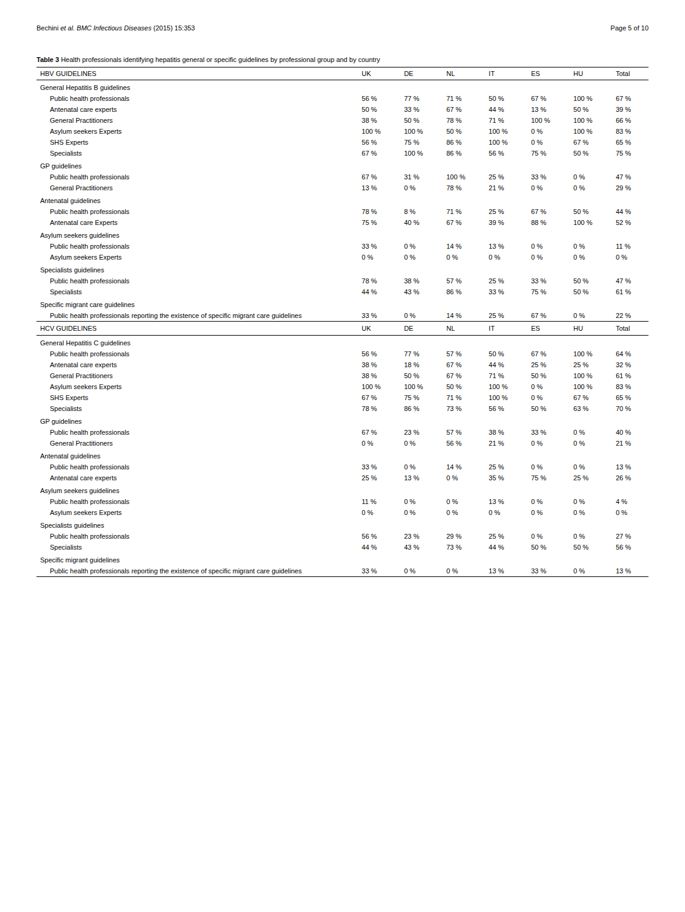Bechini et al. BMC Infectious Diseases (2015) 15:353
Page 5 of 10
Table 3 Health professionals identifying hepatitis general or specific guidelines by professional group and by country
| HBV GUIDELINES | UK | DE | NL | IT | ES | HU | Total |
| --- | --- | --- | --- | --- | --- | --- | --- |
| General Hepatitis B guidelines |
| Public health professionals | 56 % | 77 % | 71 % | 50 % | 67 % | 100 % | 67 % |
| Antenatal care experts | 50 % | 33 % | 67 % | 44 % | 13 % | 50 % | 39 % |
| General Practitioners | 38 % | 50 % | 78 % | 71 % | 100 % | 100 % | 66 % |
| Asylum seekers Experts | 100 % | 100 % | 50 % | 100 % | 0 % | 100 % | 83 % |
| SHS Experts | 56 % | 75 % | 86 % | 100 % | 0 % | 67 % | 65 % |
| Specialists | 67 % | 100 % | 86 % | 56 % | 75 % | 50 % | 75 % |
| GP guidelines |
| Public health professionals | 67 % | 31 % | 100 % | 25 % | 33 % | 0 % | 47 % |
| General Practitioners | 13 % | 0 % | 78 % | 21 % | 0 % | 0 % | 29 % |
| Antenatal guidelines |
| Public health professionals | 78 % | 8 % | 71 % | 25 % | 67 % | 50 % | 44 % |
| Antenatal care Experts | 75 % | 40 % | 67 % | 39 % | 88 % | 100 % | 52 % |
| Asylum seekers guidelines |
| Public health professionals | 33 % | 0 % | 14 % | 13 % | 0 % | 0 % | 11 % |
| Asylum seekers Experts | 0 % | 0 % | 0 % | 0 % | 0 % | 0 % | 0 % |
| Specialists guidelines |
| Public health professionals | 78 % | 38 % | 57 % | 25 % | 33 % | 50 % | 47 % |
| Specialists | 44 % | 43 % | 86 % | 33 % | 75 % | 50 % | 61 % |
| Specific migrant care guidelines |
| Public health professionals reporting the existence of specific migrant care guidelines | 33 % | 0 % | 14 % | 25 % | 67 % | 0 % | 22 % |
| HCV GUIDELINES | UK | DE | NL | IT | ES | HU | Total |
| General Hepatitis C guidelines |
| Public health professionals | 56 % | 77 % | 57 % | 50 % | 67 % | 100 % | 64 % |
| Antenatal care experts | 38 % | 18 % | 67 % | 44 % | 25 % | 25 % | 32 % |
| General Practitioners | 38 % | 50 % | 67 % | 71 % | 50 % | 100 % | 61 % |
| Asylum seekers Experts | 100 % | 100 % | 50 % | 100 % | 0 % | 100 % | 83 % |
| SHS Experts | 67 % | 75 % | 71 % | 100 % | 0 % | 67 % | 65 % |
| Specialists | 78 % | 86 % | 73 % | 56 % | 50 % | 63 % | 70 % |
| GP guidelines |
| Public health professionals | 67 % | 23 % | 57 % | 38 % | 33 % | 0 % | 40 % |
| General Practitioners | 0 % | 0 % | 56 % | 21 % | 0 % | 0 % | 21 % |
| Antenatal guidelines |
| Public health professionals | 33 % | 0 % | 14 % | 25 % | 0 % | 0 % | 13 % |
| Antenatal care experts | 25 % | 13 % | 0 % | 35 % | 75 % | 25 % | 26 % |
| Asylum seekers guidelines |
| Public health professionals | 11 % | 0 % | 0 % | 13 % | 0 % | 0 % | 4 % |
| Asylum seekers Experts | 0 % | 0 % | 0 % | 0 % | 0 % | 0 % | 0 % |
| Specialists guidelines |
| Public health professionals | 56 % | 23 % | 29 % | 25 % | 0 % | 0 % | 27 % |
| Specialists | 44 % | 43 % | 73 % | 44 % | 50 % | 50 % | 56 % |
| Specific migrant guidelines |
| Public health professionals reporting the existence of specific migrant care guidelines | 33 % | 0 % | 0 % | 13 % | 33 % | 0 % | 13 % |